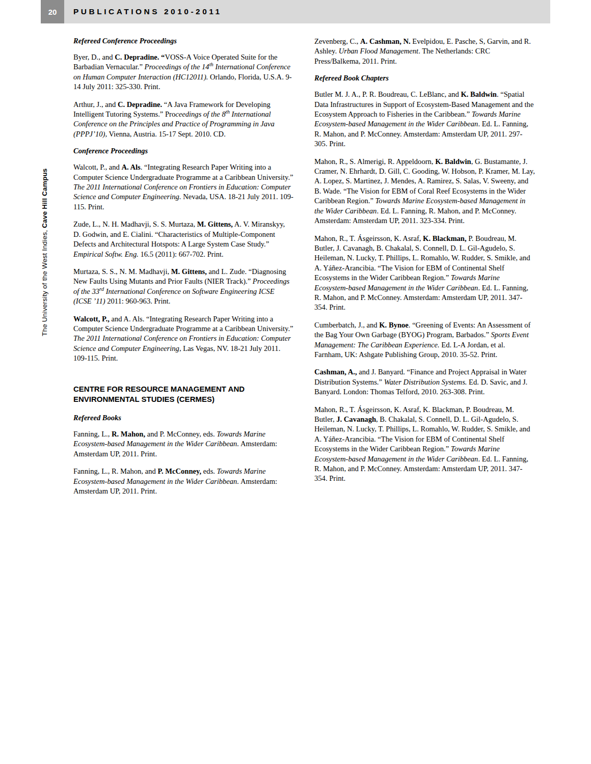20
The University of the West Indies, Cave Hill Campus
PUBLICATIONS 2010-2011
Refereed Conference Proceedings
Byer, D., and C. Depradine. “VOSS-A Voice Operated Suite for the Barbadian Vernacular.” Proceedings of the 14th International Conference on Human Computer Interaction (HC12011). Orlando, Florida, U.S.A. 9-14 July 2011: 325-330. Print.
Arthur, J., and C. Depradine. “A Java Framework for Developing Intelligent Tutoring Systems.” Proceedings of the 8th International Conference on the Principles and Practice of Programming in Java (PPPJ’10), Vienna, Austria. 15-17 Sept. 2010. CD.
Conference Proceedings
Walcott, P., and A. Als. “Integrating Research Paper Writing into a Computer Science Undergraduate Programme at a Caribbean University.” The 2011 International Conference on Frontiers in Education: Computer Science and Computer Engineering. Nevada, USA. 18-21 July 2011. 109-115. Print.
Zude, L., N. H. Madhavji, S. S. Murtaza, M. Gittens, A. V. Miranskyy, D. Godwin, and E. Cialini. “Characteristics of Multiple-Component Defects and Architectural Hotspots: A Large System Case Study.” Empirical Softw. Eng. 16.5 (2011): 667-702. Print.
Murtaza, S. S., N. M. Madhavji, M. Gittens, and L. Zude. “Diagnosing New Faults Using Mutants and Prior Faults (NIER Track).” Proceedings of the 33rd International Conference on Software Engineering ICSE (ICSE ’11) 2011: 960-963. Print.
Walcott, P., and A. Als. “Integrating Research Paper Writing into a Computer Science Undergraduate Programme at a Caribbean University.” The 2011 International Conference on Frontiers in Education: Computer Science and Computer Engineering, Las Vegas, NV. 18-21 July 2011. 109-115. Print.
CENTRE FOR RESOURCE MANAGEMENT AND ENVIRONMENTAL STUDIES (CERMES)
Refereed Books
Fanning, L., R. Mahon, and P. McConney, eds. Towards Marine Ecosystem-based Management in the Wider Caribbean. Amsterdam: Amsterdam UP, 2011. Print.
Fanning, L., R. Mahon, and P. McConney, eds. Towards Marine Ecosystem-based Management in the Wider Caribbean. Amsterdam: Amsterdam UP, 2011. Print.
Zevenberg, C., A. Cashman, N. Evelpidou, E. Pasche, S, Garvin, and R. Ashley. Urban Flood Management. The Netherlands: CRC Press/Balkema, 2011. Print.
Refereed Book Chapters
Butler M. J. A., P. R. Boudreau, C. LeBlanc, and K. Baldwin. “Spatial Data Infrastructures in Support of Ecosystem-Based Management and the Ecosystem Approach to Fisheries in the Caribbean.” Towards Marine Ecosystem-based Management in the Wider Caribbean. Ed. L. Fanning, R. Mahon, and P. McConney. Amsterdam: Amsterdam UP, 2011. 297-305. Print.
Mahon, R., S. Almerigi, R. Appeldoorn, K. Baldwin, G. Bustamante, J. Cramer, N. Ehrhardt, D. Gill, C. Gooding, W. Hobson, P. Kramer, M. Lay, A. Lopez, S. Martinez, J. Mendes, A. Ramirez, S. Salas, V. Sweeny, and B. Wade. “The Vision for EBM of Coral Reef Ecosystems in the Wider Caribbean Region.” Towards Marine Ecosystem-based Management in the Wider Caribbean. Ed. L. Fanning, R. Mahon, and P. McConney. Amsterdam: Amsterdam UP, 2011. 323-334. Print.
Mahon, R., T. Ásgeirsson, K. Asraf, K. Blackman, P. Boudreau, M. Butler, J. Cavanagh, B. Chakalal, S. Connell, D. L. Gil-Agudelo, S. Heileman, N. Lucky, T. Phillips, L. Romahlo, W. Rudder, S. Smikle, and A. Yáñez-Arancibia. “The Vision for EBM of Continental Shelf Ecosystems in the Wider Caribbean Region.” Towards Marine Ecosystem-based Management in the Wider Caribbean. Ed. L. Fanning, R. Mahon, and P. McConney. Amsterdam: Amsterdam UP, 2011. 347-354. Print.
Cumberbatch, J., and K. Bynoe. “Greening of Events: An Assessment of the Bag Your Own Garbage (BYOG) Program, Barbados.” Sports Event Management: The Caribbean Experience. Ed. L-A Jordan, et al. Farnham, UK: Ashgate Publishing Group, 2010. 35-52. Print.
Cashman, A., and J. Banyard. “Finance and Project Appraisal in Water Distribution Systems.” Water Distribution Systems. Ed. D. Savic, and J. Banyard. London: Thomas Telford, 2010. 263-308. Print.
Mahon, R., T. Ásgeirsson, K. Asraf, K. Blackman, P. Boudreau, M. Butler, J. Cavanagh, B. Chakalal, S. Connell, D. L. Gil-Agudelo, S. Heileman, N. Lucky, T. Phillips, L. Romahlo, W. Rudder, S. Smikle, and A. Yáñez-Arancibia. “The Vision for EBM of Continental Shelf Ecosystems in the Wider Caribbean Region.” Towards Marine Ecosystem-based Management in the Wider Caribbean. Ed. L. Fanning, R. Mahon, and P. McConney. Amsterdam: Amsterdam UP, 2011. 347-354. Print.